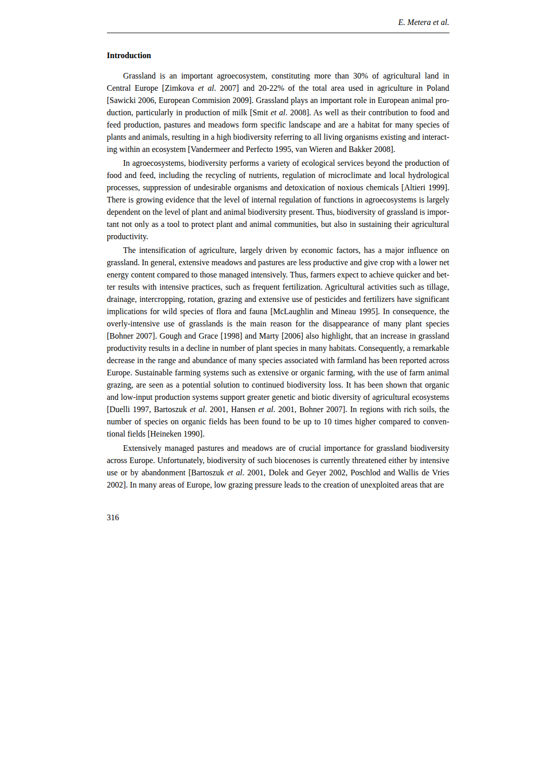E. Metera et al.
Introduction
Grassland is an important agroecosystem, constituting more than 30% of agricultural land in Central Europe [Zimkova et al. 2007] and 20-22% of the total area used in agriculture in Poland [Sawicki 2006, European Commision 2009]. Grassland plays an important role in European animal production, particularly in production of milk [Smit et al. 2008]. As well as their contribution to food and feed production, pastures and meadows form specific landscape and are a habitat for many species of plants and animals, resulting in a high biodiversity referring to all living organisms existing and interacting within an ecosystem [Vandermeer and Perfecto 1995, van Wieren and Bakker 2008].
In agroecosystems, biodiversity performs a variety of ecological services beyond the production of food and feed, including the recycling of nutrients, regulation of microclimate and local hydrological processes, suppression of undesirable organisms and detoxication of noxious chemicals [Altieri 1999]. There is growing evidence that the level of internal regulation of functions in agroecosystems is largely dependent on the level of plant and animal biodiversity present. Thus, biodiversity of grassland is important not only as a tool to protect plant and animal communities, but also in sustaining their agricultural productivity.
The intensification of agriculture, largely driven by economic factors, has a major influence on grassland. In general, extensive meadows and pastures are less productive and give crop with a lower net energy content compared to those managed intensively. Thus, farmers expect to achieve quicker and better results with intensive practices, such as frequent fertilization. Agricultural activities such as tillage, drainage, intercropping, rotation, grazing and extensive use of pesticides and fertilizers have significant implications for wild species of flora and fauna [McLaughlin and Mineau 1995]. In consequence, the overly-intensive use of grasslands is the main reason for the disappearance of many plant species [Bohner 2007]. Gough and Grace [1998] and Marty [2006] also highlight, that an increase in grassland productivity results in a decline in number of plant species in many habitats. Consequently, a remarkable decrease in the range and abundance of many species associated with farmland has been reported across Europe. Sustainable farming systems such as extensive or organic farming, with the use of farm animal grazing, are seen as a potential solution to continued biodiversity loss. It has been shown that organic and low-input production systems support greater genetic and biotic diversity of agricultural ecosystems [Duelli 1997, Bartoszuk et al. 2001, Hansen et al. 2001, Bohner 2007]. In regions with rich soils, the number of species on organic fields has been found to be up to 10 times higher compared to conventional fields [Heineken 1990].
Extensively managed pastures and meadows are of crucial importance for grassland biodiversity across Europe. Unfortunately, biodiversity of such biocenoses is currently threatened either by intensive use or by abandonment [Bartoszuk et al. 2001, Dolek and Geyer 2002, Poschlod and Wallis de Vries 2002]. In many areas of Europe, low grazing pressure leads to the creation of unexploited areas that are
316